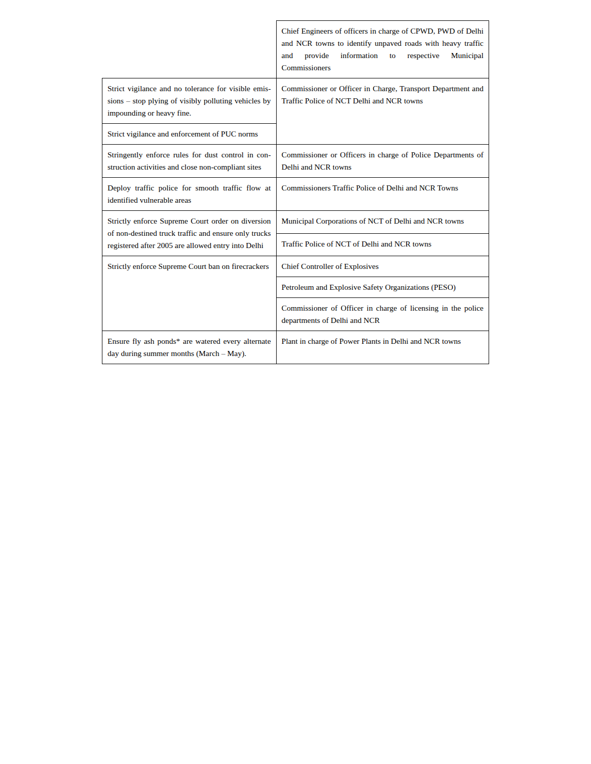| | Chief Engineers of officers in charge of CPWD, PWD of Delhi and NCR towns to identify unpaved roads with heavy traffic and provide information to respective Municipal Commissioners |
| Strict vigilance and no tolerance for visible emissions – stop plying of visibly polluting vehicles by impounding or heavy fine. | Commissioner or Officer in Charge, Transport Department and Traffic Police of NCT Delhi and NCR towns |
| Strict vigilance and enforcement of PUC norms |
| Stringently enforce rules for dust control in construction activities and close non-compliant sites | Commissioner or Officers in charge of Police Departments of Delhi and NCR towns |
| Deploy traffic police for smooth traffic flow at identified vulnerable areas | Commissioners Traffic Police of Delhi and NCR Towns |
| Strictly enforce Supreme Court order on diversion of non-destined truck traffic and ensure only trucks registered after 2005 are allowed entry into Delhi | Municipal Corporations of NCT of Delhi and NCR towns |
| Traffic Police of NCT of Delhi and NCR towns |
| Strictly enforce Supreme Court ban on firecrackers | Chief Controller of Explosives |
| Petroleum and Explosive Safety Organizations (PESO) |
| Commissioner of Officer in charge of licensing in the police departments of Delhi and NCR |
| Ensure fly ash ponds* are watered every alternate day during summer months (March – May). | Plant in charge of Power Plants in Delhi and NCR towns |